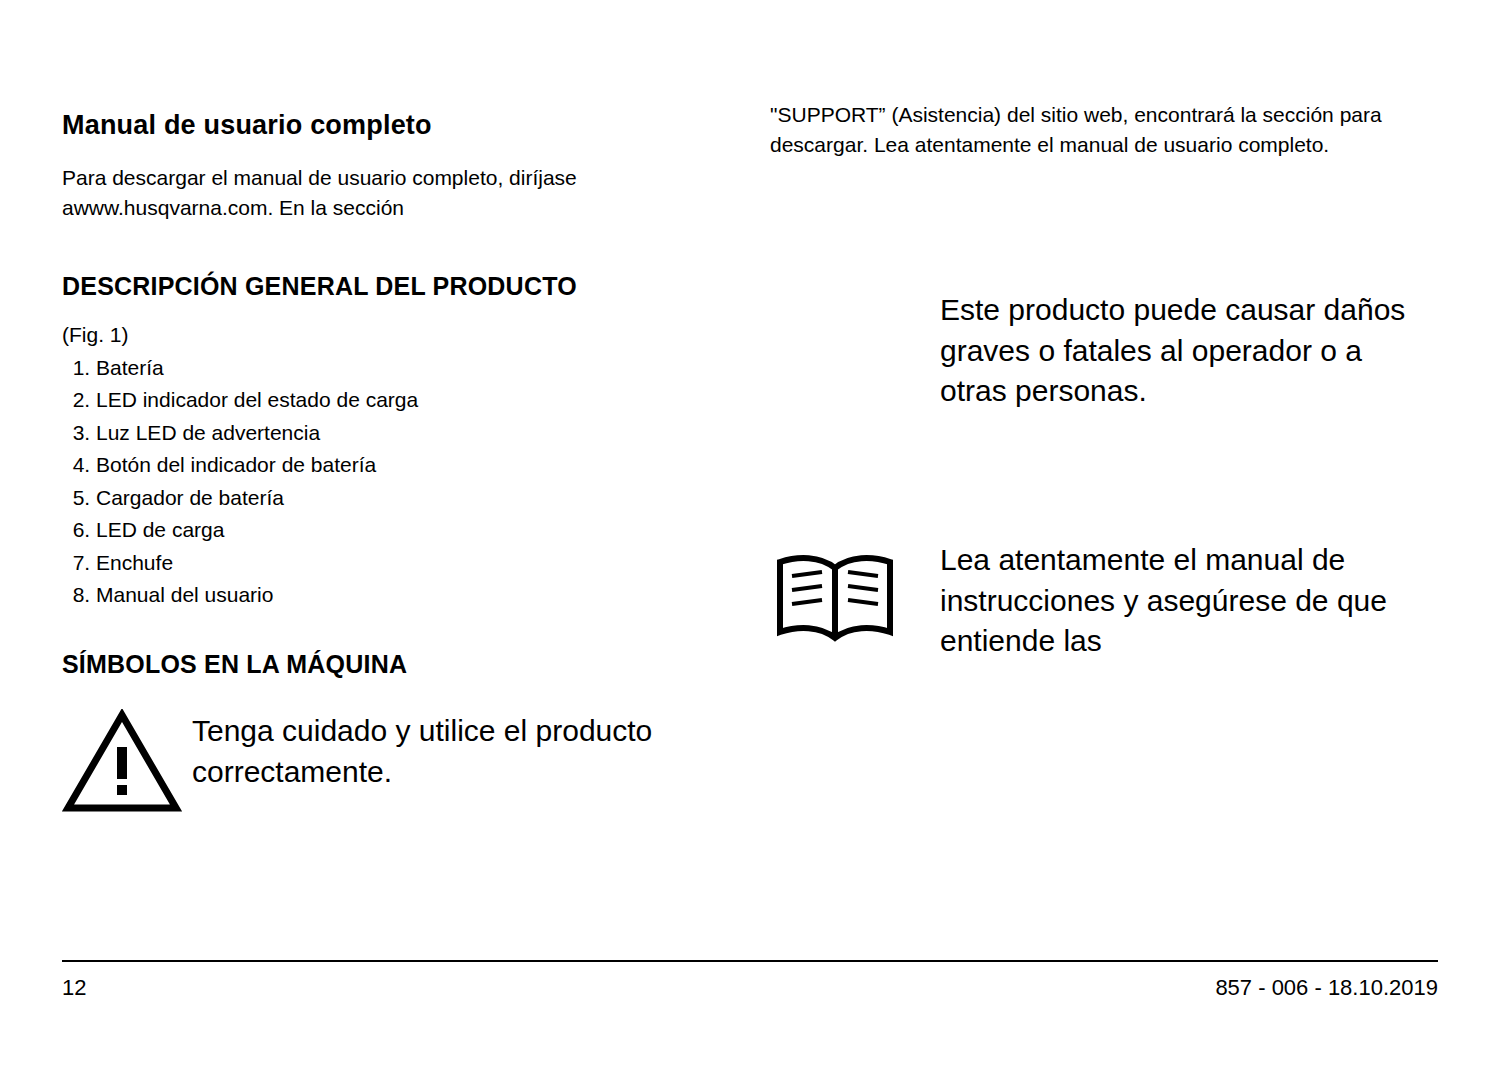Manual de usuario completo
Para descargar el manual de usuario completo, diríjase awww.husqvarna.com. En la sección
DESCRIPCIÓN GENERAL DEL PRODUCTO
(Fig. 1)
Batería
LED indicador del estado de carga
Luz LED de advertencia
Botón del indicador de batería
Cargador de batería
LED de carga
Enchufe
Manual del usuario
SÍMBOLOS EN LA MÁQUINA
Tenga cuidado y utilice el producto correctamente.
"SUPPORT” (Asistencia) del sitio web, encontrará la sección para descargar. Lea atentamente el manual de usuario completo.
Este producto puede causar daños graves o fatales al operador o a otras personas.
Lea atentamente el manual de instrucciones y asegúrese de que entiende las
12 857 - 006 - 18.10.2019